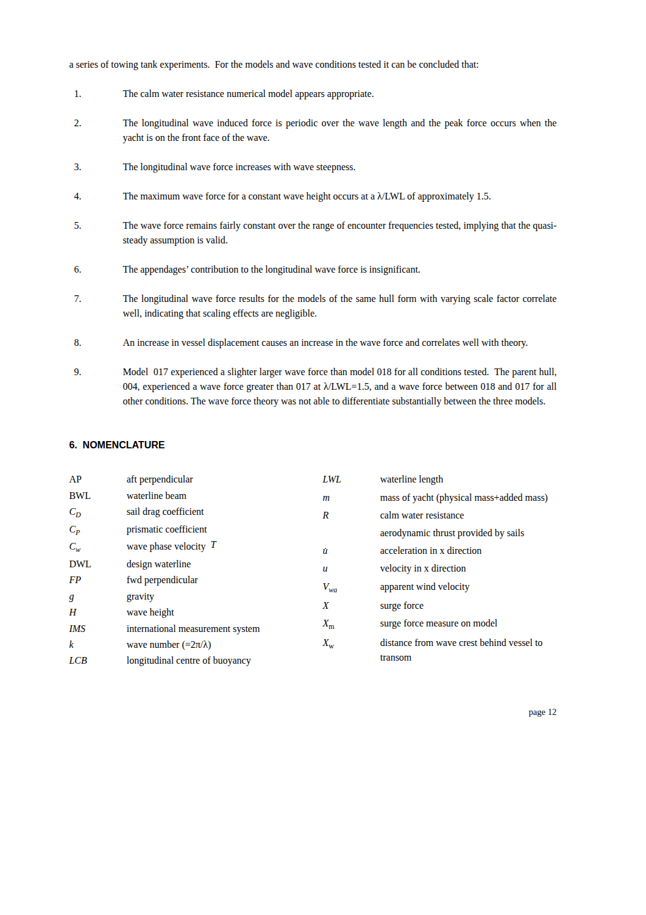a series of towing tank experiments. For the models and wave conditions tested it can be concluded that:
The calm water resistance numerical model appears appropriate.
The longitudinal wave induced force is periodic over the wave length and the peak force occurs when the yacht is on the front face of the wave.
The longitudinal wave force increases with wave steepness.
The maximum wave force for a constant wave height occurs at a λ/LWL of approximately 1.5.
The wave force remains fairly constant over the range of encounter frequencies tested, implying that the quasi-steady assumption is valid.
The appendages’ contribution to the longitudinal wave force is insignificant.
The longitudinal wave force results for the models of the same hull form with varying scale factor correlate well, indicating that scaling effects are negligible.
An increase in vessel displacement causes an increase in the wave force and correlates well with theory.
Model 017 experienced a slighter larger wave force than model 018 for all conditions tested. The parent hull, 004, experienced a wave force greater than 017 at λ/LWL=1.5, and a wave force between 018 and 017 for all other conditions. The wave force theory was not able to differentiate substantially between the three models.
6. NOMENCLATURE
| AP | aft perpendicular |
| BWL | waterline beam |
| C D | sail drag coefficient |
| C P | prismatic coefficient |
| C w T | wave phase velocity |
| DWL | design waterline |
| FP | fwd perpendicular |
| g | gravity |
| H | wave height |
| IMS | international measurement system |
| k | wave number (=2π/λ) |
| LCB | longitudinal centre of buoyancy |
| LWL | waterline length |
| m | mass of yacht (physical mass+added mass) |
| R | calm water resistance |
| | aerodynamic thrust provided by sails |
| u̇ | acceleration in x direction |
| u | velocity in x direction |
| V wa | apparent wind velocity |
| X | surge force |
| X m | surge force measure on model |
| X w | distance from wave crest behind vessel to transom |
page 12